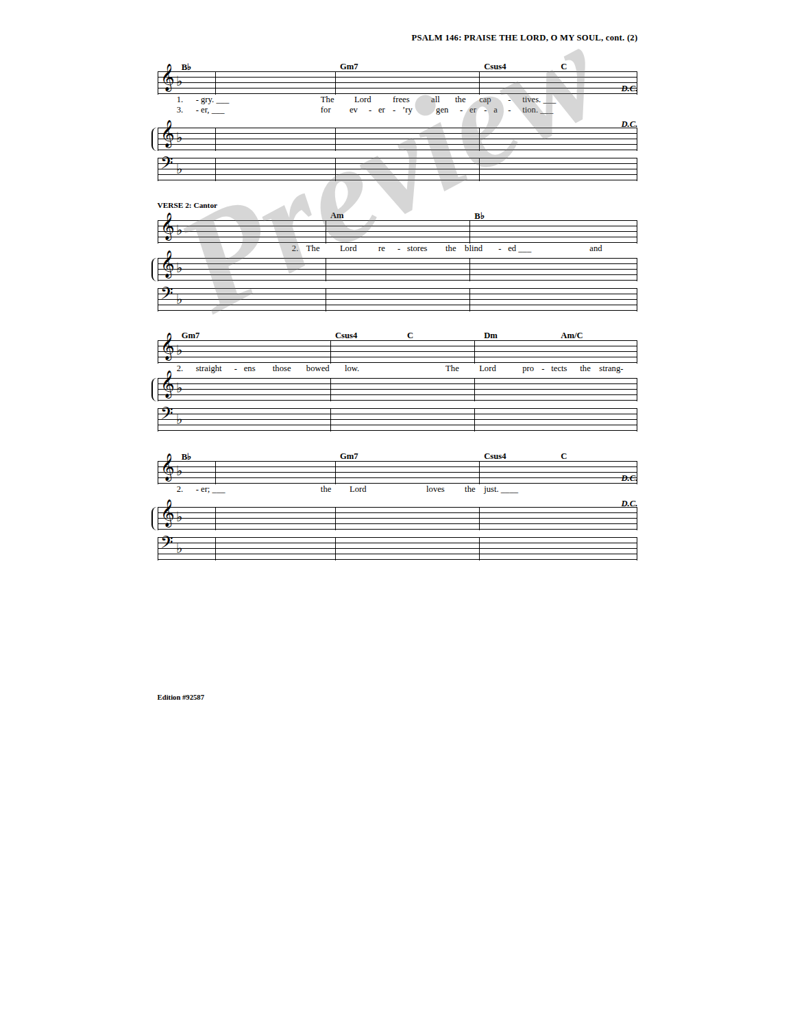PSALM 146: PRAISE THE LORD, O MY SOUL, cont. (2)
Preview
B♭ Gm7 Csus4 C
𝄞 ♭
1. - gry. ___ The Lord frees all the cap - tives. ___ D.C.
3. - er, ___ for ev - er - ’ry gen - er - a - tion. ___
D.C.
𝄞 ♭
𝄢 ♭
VERSE 2: Cantor
Am B♭
𝄞 ♭
2. The Lord re - stores the blind - ed ___ and
𝄞 ♭
𝄢 ♭
Gm7 Csus4 C Dm Am/C
𝄞 ♭
2. straight - ens those bowed low. The Lord pro - tects the strang-
𝄞 ♭
𝄢 ♭
B♭ Gm7 Csus4 C
𝄞 ♭
2. - er; ___ the Lord loves the just. ____ D.C.
D.C.
𝄞 ♭
𝄢 ♭
Edition #92587